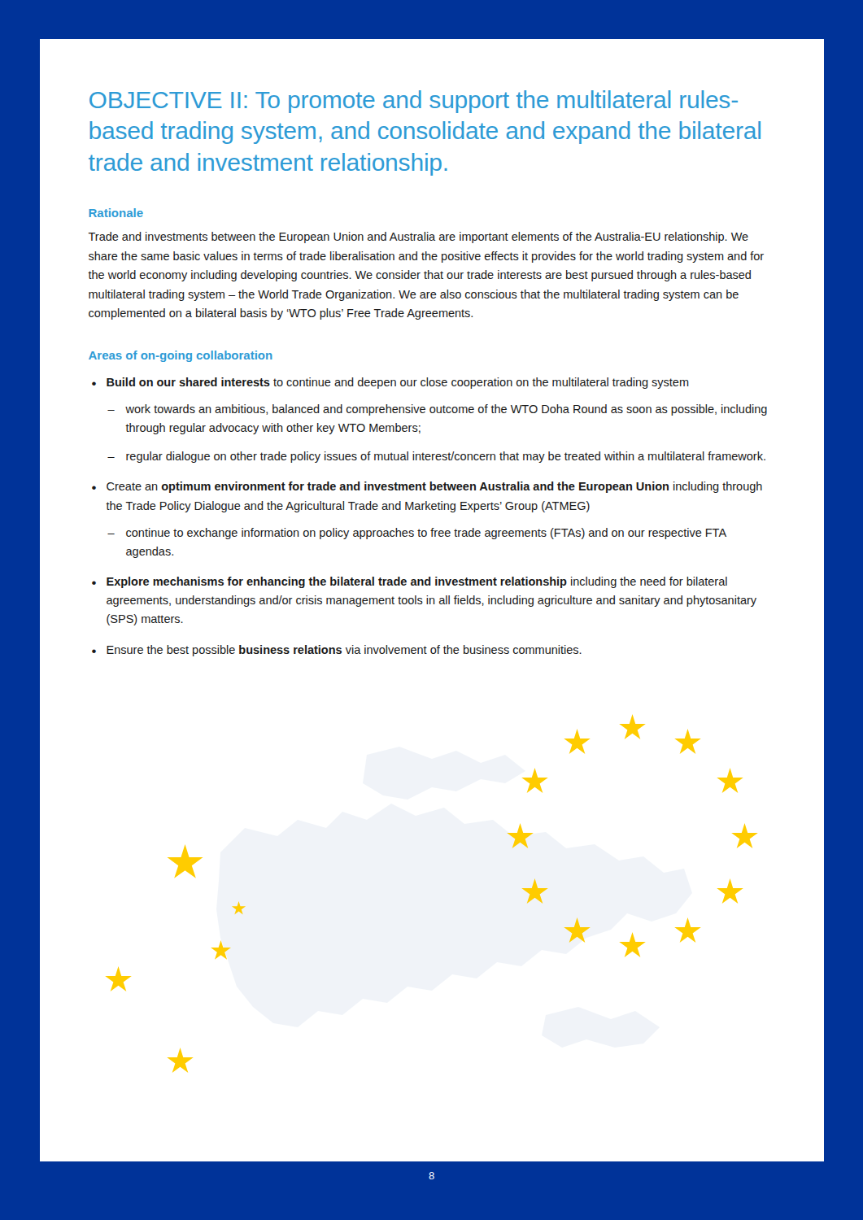OBJECTIVE II: To promote and support the multilateral rules-based trading system, and consolidate and expand the bilateral trade and investment relationship.
Rationale
Trade and investments between the European Union and Australia are important elements of the Australia-EU relationship. We share the same basic values in terms of trade liberalisation and the positive effects it provides for the world trading system and for the world economy including developing countries. We consider that our trade interests are best pursued through a rules-based multilateral trading system – the World Trade Organization. We are also conscious that the multilateral trading system can be complemented on a bilateral basis by ‘WTO plus’ Free Trade Agreements.
Areas of on-going collaboration
Build on our shared interests to continue and deepen our close cooperation on the multilateral trading system
work towards an ambitious, balanced and comprehensive outcome of the WTO Doha Round as soon as possible, including through regular advocacy with other key WTO Members;
regular dialogue on other trade policy issues of mutual interest/concern that may be treated within a multilateral framework.
Create an optimum environment for trade and investment between Australia and the European Union including through the Trade Policy Dialogue and the Agricultural Trade and Marketing Experts’ Group (ATMEG)
continue to exchange information on policy approaches to free trade agreements (FTAs) and on our respective FTA agendas.
Explore mechanisms for enhancing the bilateral trade and investment relationship including the need for bilateral agreements, understandings and/or crisis management tools in all fields, including agriculture and sanitary and phytosanitary (SPS) matters.
Ensure the best possible business relations via involvement of the business communities.
8